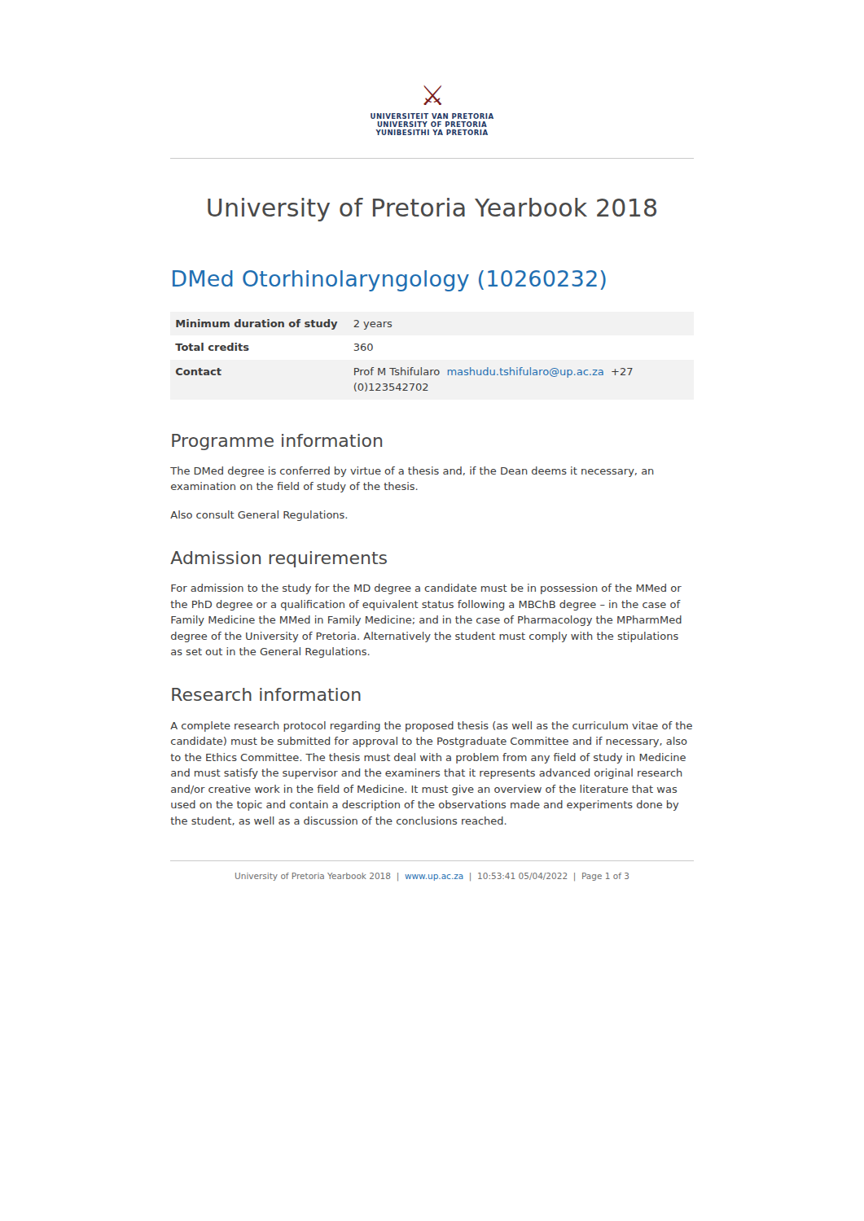⚔
UNIVERSITEIT VAN PRETORIA UNIVERSITY OF PRETORIA YUNIBESITHI YA PRETORIA
University of Pretoria Yearbook 2018
DMed Otorhinolaryngology (10260232)
| Minimum duration of study | 2 years |
| Total credits | 360 |
| Contact | Prof M Tshifularo mashudu.tshifularo@up.ac.za +27 (0)123542702 |
Programme information
The DMed degree is conferred by virtue of a thesis and, if the Dean deems it necessary, an examination on the field of study of the thesis.
Also consult General Regulations.
Admission requirements
For admission to the study for the MD degree a candidate must be in possession of the MMed or the PhD degree or a qualification of equivalent status following a MBChB degree – in the case of Family Medicine the MMed in Family Medicine; and in the case of Pharmacology the MPharmMed degree of the University of Pretoria. Alternatively the student must comply with the stipulations as set out in the General Regulations.
Research information
A complete research protocol regarding the proposed thesis (as well as the curriculum vitae of the candidate) must be submitted for approval to the Postgraduate Committee and if necessary, also to the Ethics Committee. The thesis must deal with a problem from any field of study in Medicine and must satisfy the supervisor and the examiners that it represents advanced original research and/or creative work in the field of Medicine. It must give an overview of the literature that was used on the topic and contain a description of the observations made and experiments done by the student, as well as a discussion of the conclusions reached.
University of Pretoria Yearbook 2018 | www.up.ac.za | 10:53:41 05/04/2022 | Page 1 of 3